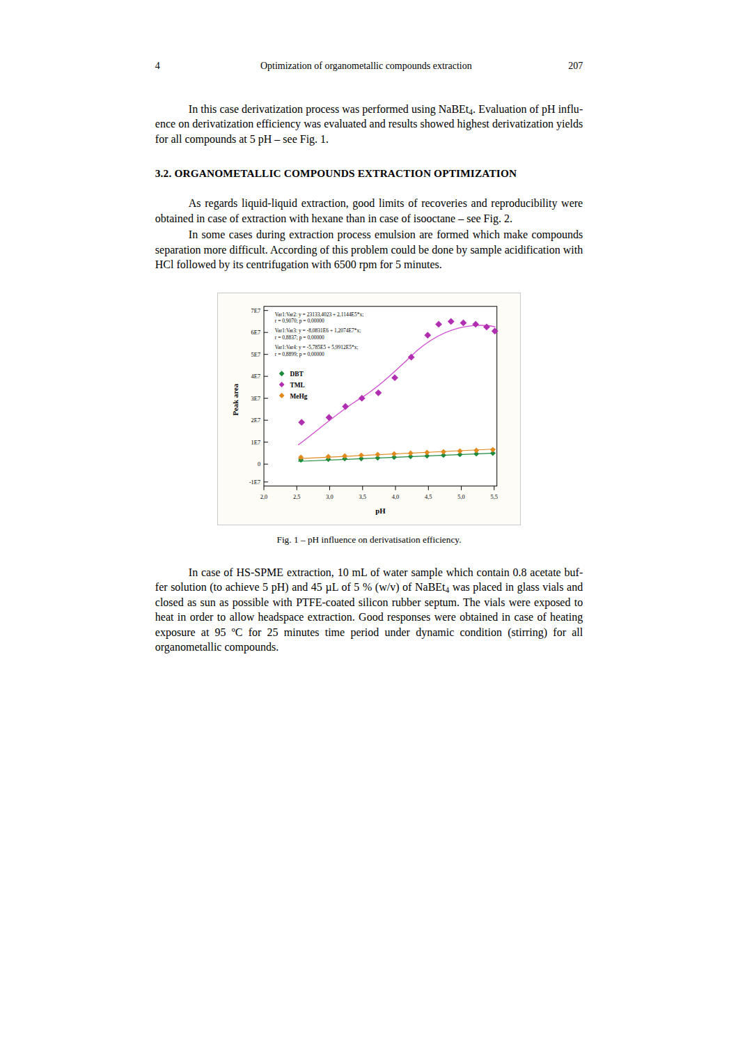4
Optimization of organometallic compounds extraction
207
In this case derivatization process was performed using NaBEt4. Evaluation of pH influence on derivatization efficiency was evaluated and results showed highest derivatization yields for all compounds at 5 pH – see Fig. 1.
3.2. ORGANOMETALLIC COMPOUNDS EXTRACTION OPTIMIZATION
As regards liquid-liquid extraction, good limits of recoveries and reproducibility were obtained in case of extraction with hexane than in case of isooctane – see Fig. 2.
In some cases during extraction process emulsion are formed which make compounds separation more difficult. According of this problem could be done by sample acidification with HCl followed by its centrifugation with 6500 rpm for 5 minutes.
7E7 6E7 5E7 4E7 3E7 2E7 1E7 0 -1E7 2,0 2,5 3,0 3,5 4,0 4,5 5,0 5,5 Peak area pH Var1:Var2: y = 23133,4023 + 2,1144E5*x; r = 0,9070; p = 0,00000 Var1:Var3: y = -8,0831E6 + 1,2074E7*x; r = 0,8837; p = 0,00000 Var1:Var4: y = -5,785E5 + 5,9912E5*x; r = 0,8899; p = 0,00000 DBT TML MeHg
Fig. 1 – pH influence on derivatisation efficiency.
In case of HS-SPME extraction, 10 mL of water sample which contain 0.8 acetate buffer solution (to achieve 5 pH) and 45 µL of 5 % (w/v) of NaBEt4 was placed in glass vials and closed as sun as possible with PTFE-coated silicon rubber septum. The vials were exposed to heat in order to allow headspace extraction. Good responses were obtained in case of heating exposure at 95 ºC for 25 minutes time period under dynamic condition (stirring) for all organometallic compounds.